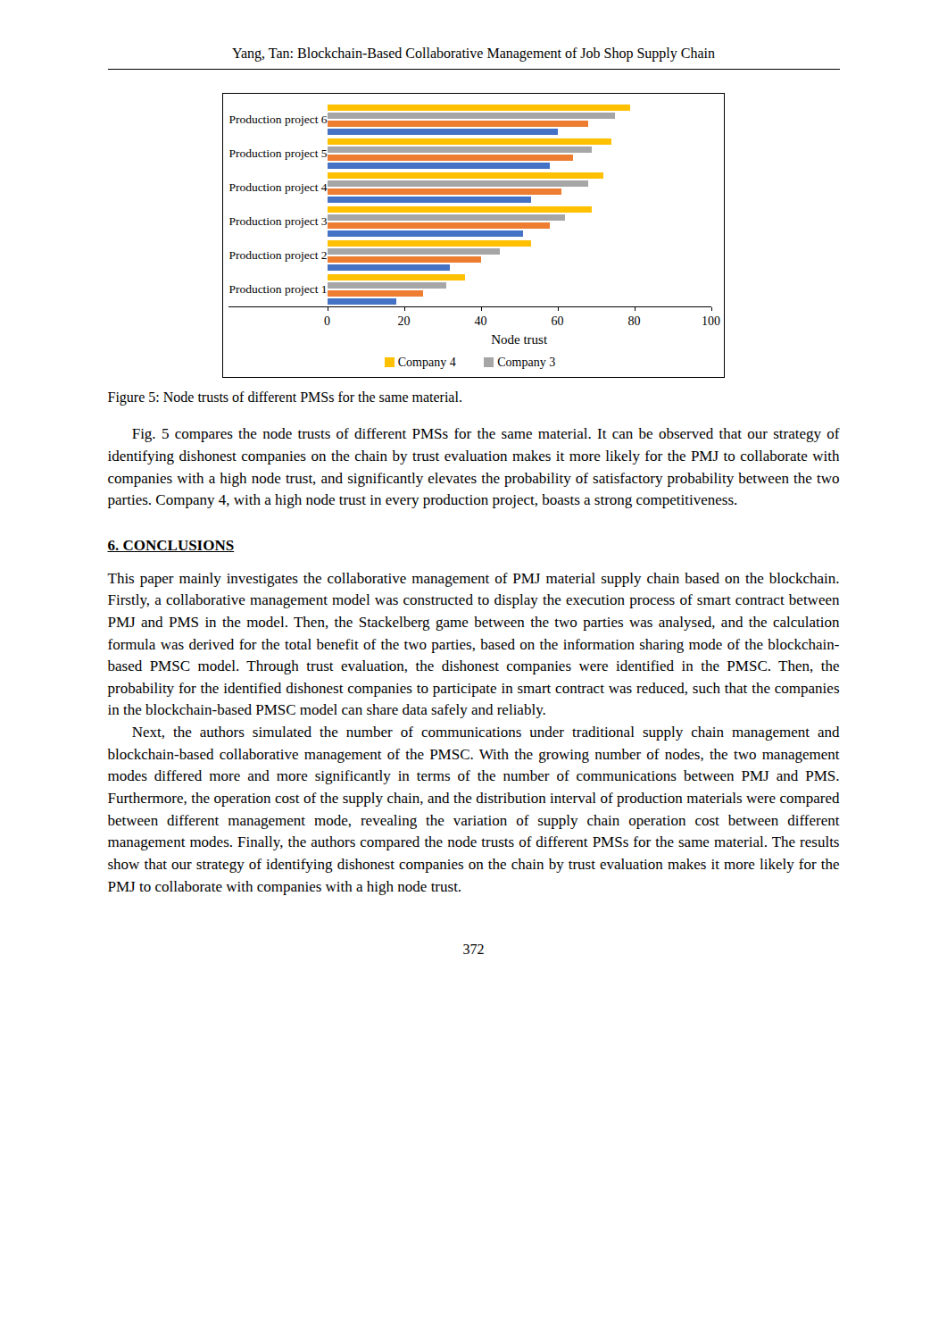Yang, Tan: Blockchain-Based Collaborative Management of Job Shop Supply Chain
| Production project 6 | |
| Production project 5 | |
| Production project 4 | |
| Production project 3 | |
| Production project 2 | |
| Production project 1 | |
| | 0 20 40 60 80 100 Node trust |
Company 4 Company 3
Figure 5: Node trusts of different PMSs for the same material.
Fig. 5 compares the node trusts of different PMSs for the same material. It can be observed that our strategy of identifying dishonest companies on the chain by trust evaluation makes it more likely for the PMJ to collaborate with companies with a high node trust, and significantly elevates the probability of satisfactory probability between the two parties. Company 4, with a high node trust in every production project, boasts a strong competitiveness.
6. CONCLUSIONS
This paper mainly investigates the collaborative management of PMJ material supply chain based on the blockchain. Firstly, a collaborative management model was constructed to display the execution process of smart contract between PMJ and PMS in the model. Then, the Stackelberg game between the two parties was analysed, and the calculation formula was derived for the total benefit of the two parties, based on the information sharing mode of the blockchain-based PMSC model. Through trust evaluation, the dishonest companies were identified in the PMSC. Then, the probability for the identified dishonest companies to participate in smart contract was reduced, such that the companies in the blockchain-based PMSC model can share data safely and reliably.
Next, the authors simulated the number of communications under traditional supply chain management and blockchain-based collaborative management of the PMSC. With the growing number of nodes, the two management modes differed more and more significantly in terms of the number of communications between PMJ and PMS. Furthermore, the operation cost of the supply chain, and the distribution interval of production materials were compared between different management mode, revealing the variation of supply chain operation cost between different management modes. Finally, the authors compared the node trusts of different PMSs for the same material. The results show that our strategy of identifying dishonest companies on the chain by trust evaluation makes it more likely for the PMJ to collaborate with companies with a high node trust.
372